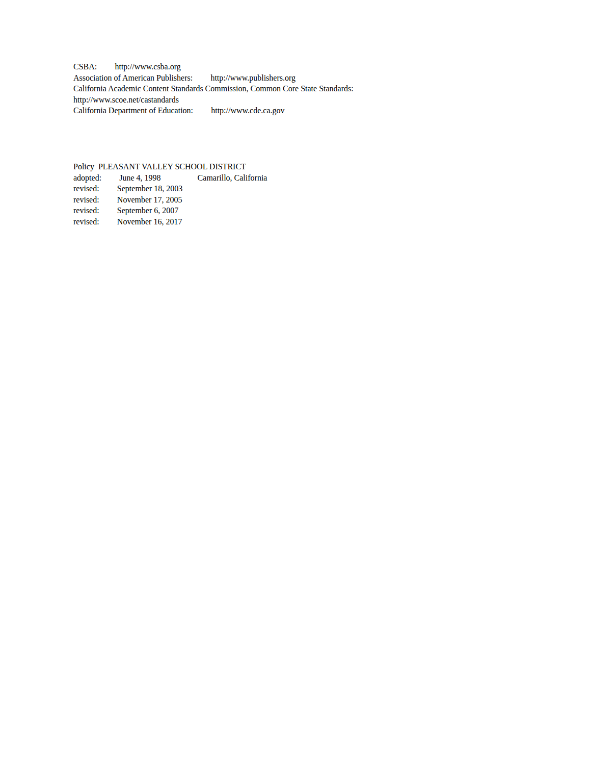CSBA: http://www.csba.org
Association of American Publishers: http://www.publishers.org
California Academic Content Standards Commission, Common Core State Standards:
http://www.scoe.net/castandards
California Department of Education: http://www.cde.ca.gov
Policy PLEASANT VALLEY SCHOOL DISTRICT
adopted: June 4, 1998 Camarillo, California
revised: September 18, 2003
revised: November 17, 2005
revised: September 6, 2007
revised: November 16, 2017